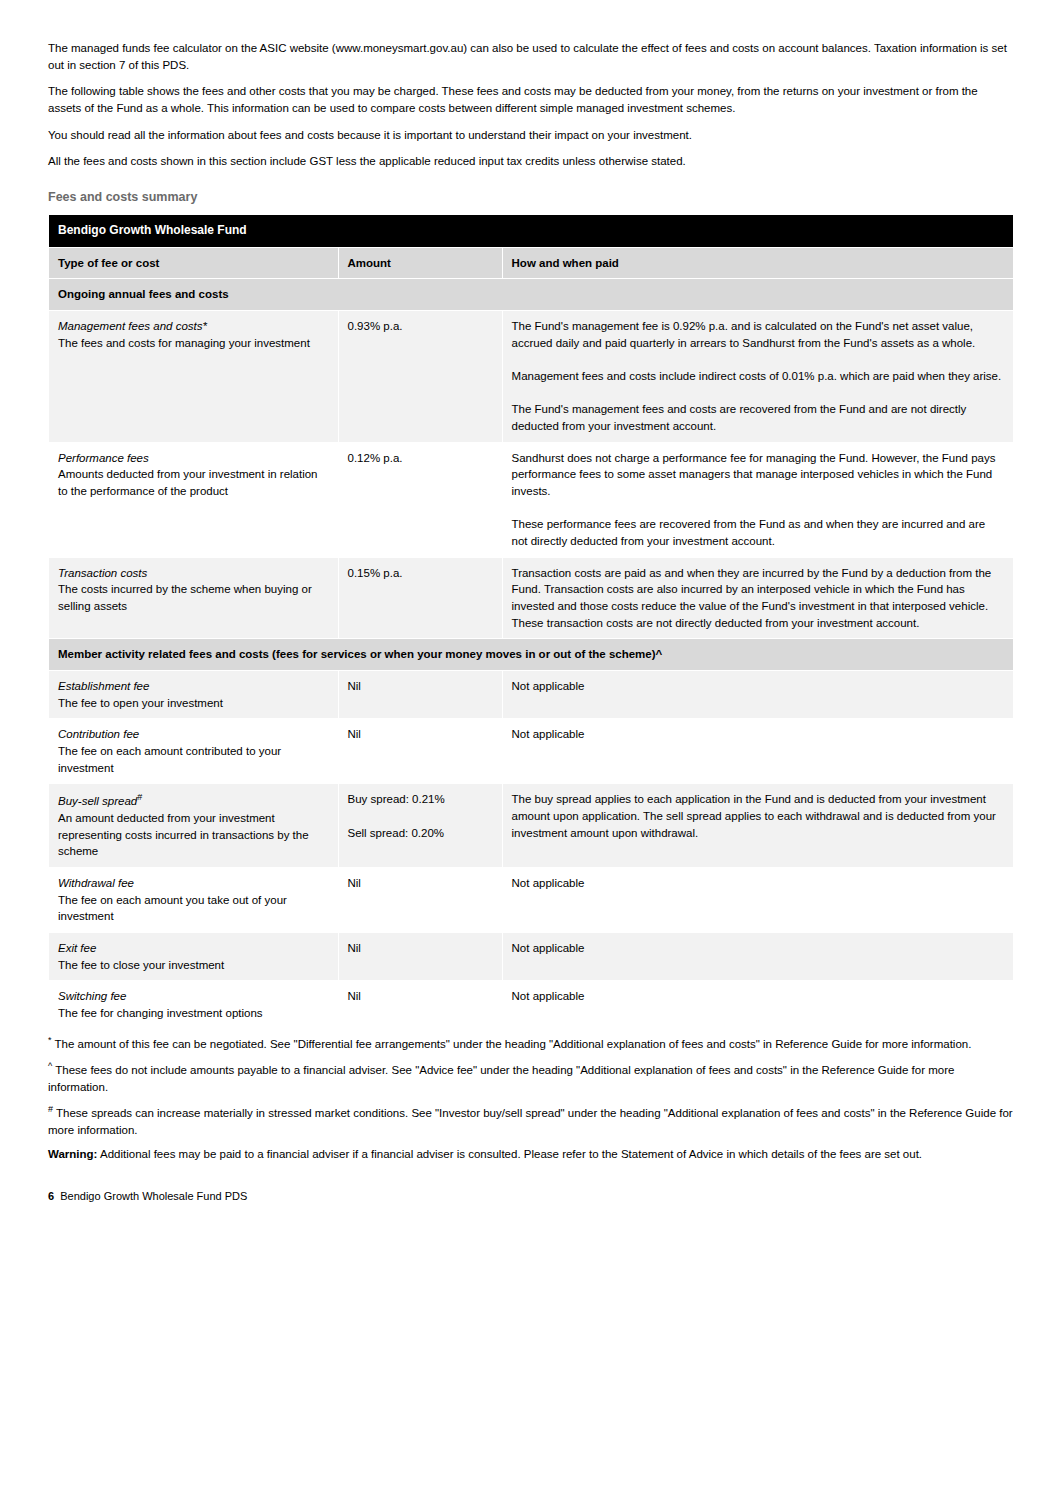The managed funds fee calculator on the ASIC website (www.moneysmart.gov.au) can also be used to calculate the effect of fees and costs on account balances. Taxation information is set out in section 7 of this PDS.
The following table shows the fees and other costs that you may be charged. These fees and costs may be deducted from your money, from the returns on your investment or from the assets of the Fund as a whole. This information can be used to compare costs between different simple managed investment schemes.
You should read all the information about fees and costs because it is important to understand their impact on your investment.
All the fees and costs shown in this section include GST less the applicable reduced input tax credits unless otherwise stated.
Fees and costs summary
| Bendigo Growth Wholesale Fund |
| Type of fee or cost | Amount | How and when paid |
| Ongoing annual fees and costs |
| Management fees and costs* The fees and costs for managing your investment | 0.93% p.a. | The Fund's management fee is 0.92% p.a. and is calculated on the Fund's net asset value, accrued daily and paid quarterly in arrears to Sandhurst from the Fund's assets as a whole. Management fees and costs include indirect costs of 0.01% p.a. which are paid when they arise. The Fund's management fees and costs are recovered from the Fund and are not directly deducted from your investment account. |
| Performance fees Amounts deducted from your investment in relation to the performance of the product | 0.12% p.a. | Sandhurst does not charge a performance fee for managing the Fund. However, the Fund pays performance fees to some asset managers that manage interposed vehicles in which the Fund invests. These performance fees are recovered from the Fund as and when they are incurred and are not directly deducted from your investment account. |
| Transaction costs The costs incurred by the scheme when buying or selling assets | 0.15% p.a. | Transaction costs are paid as and when they are incurred by the Fund by a deduction from the Fund. Transaction costs are also incurred by an interposed vehicle in which the Fund has invested and those costs reduce the value of the Fund's investment in that interposed vehicle. These transaction costs are not directly deducted from your investment account. |
| Member activity related fees and costs (fees for services or when your money moves in or out of the scheme)^ |
| Establishment fee The fee to open your investment | Nil | Not applicable |
| Contribution fee The fee on each amount contributed to your investment | Nil | Not applicable |
| Buy-sell spread # An amount deducted from your investment representing costs incurred in transactions by the scheme | Buy spread: 0.21% Sell spread: 0.20% | The buy spread applies to each application in the Fund and is deducted from your investment amount upon application. The sell spread applies to each withdrawal and is deducted from your investment amount upon withdrawal. |
| Withdrawal fee The fee on each amount you take out of your investment | Nil | Not applicable |
| Exit fee The fee to close your investment | Nil | Not applicable |
| Switching fee The fee for changing investment options | Nil | Not applicable |
* The amount of this fee can be negotiated. See "Differential fee arrangements" under the heading "Additional explanation of fees and costs" in Reference Guide for more information.
^ These fees do not include amounts payable to a financial adviser. See "Advice fee" under the heading "Additional explanation of fees and costs" in the Reference Guide for more information.
# These spreads can increase materially in stressed market conditions. See "Investor buy/sell spread" under the heading "Additional explanation of fees and costs" in the Reference Guide for more information.
Warning: Additional fees may be paid to a financial adviser if a financial adviser is consulted. Please refer to the Statement of Advice in which details of the fees are set out.
6 Bendigo Growth Wholesale Fund PDS